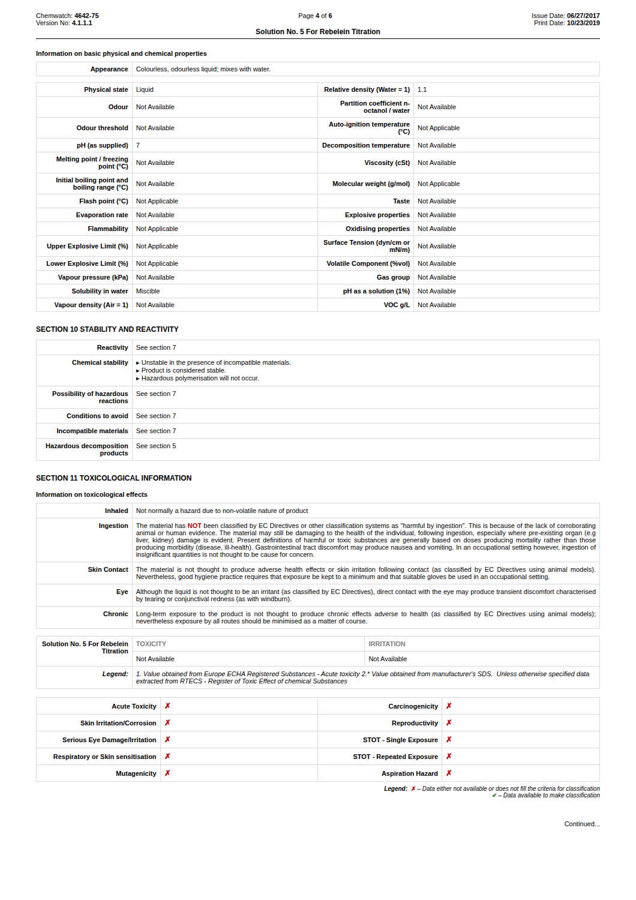Chemwatch: 4642-75
Version No: 4.1.1.1
Page 4 of 6
Issue Date: 06/27/2017
Print Date: 10/23/2019
Solution No. 5 For Rebelein Titration
Information on basic physical and chemical properties
| Appearance | Colourless, odourless liquid; mixes with water. |
| Physical state | Liquid | Relative density (Water = 1) | 1.1 |
| Odour | Not Available | Partition coefficient n-octanol / water | Not Available |
| Odour threshold | Not Available | Auto-ignition temperature (°C) | Not Applicable |
| pH (as supplied) | 7 | Decomposition temperature | Not Available |
| Melting point / freezing point (°C) | Not Available | Viscosity (cSt) | Not Available |
| Initial boiling point and boiling range (°C) | Not Available | Molecular weight (g/mol) | Not Applicable |
| Flash point (°C) | Not Applicable | Taste | Not Available |
| Evaporation rate | Not Available | Explosive properties | Not Available |
| Flammability | Not Applicable | Oxidising properties | Not Available |
| Upper Explosive Limit (%) | Not Applicable | Surface Tension (dyn/cm or mN/m) | Not Available |
| Lower Explosive Limit (%) | Not Applicable | Volatile Component (%vol) | Not Available |
| Vapour pressure (kPa) | Not Available | Gas group | Not Available |
| Solubility in water | Miscible | pH as a solution (1%) | Not Available |
| Vapour density (Air = 1) | Not Available | VOC g/L | Not Available |
SECTION 10 STABILITY AND REACTIVITY
| Reactivity | See section 7 |
| Chemical stability | ▸ Unstable in the presence of incompatible materials. ▸ Product is considered stable. ▸ Hazardous polymerisation will not occur. |
| Possibility of hazardous reactions | See section 7 |
| Conditions to avoid | See section 7 |
| Incompatible materials | See section 7 |
| Hazardous decomposition products | See section 5 |
SECTION 11 TOXICOLOGICAL INFORMATION
Information on toxicological effects
| Inhaled | Not normally a hazard due to non-volatile nature of product |
| Ingestion | The material has NOT been classified by EC Directives or other classification systems as "harmful by ingestion". This is because of the lack of corroborating animal or human evidence. The material may still be damaging to the health of the individual, following ingestion, especially where pre-existing organ (e.g liver, kidney) damage is evident. Present definitions of harmful or toxic substances are generally based on doses producing mortality rather than those producing morbidity (disease, ill-health). Gastrointestinal tract discomfort may produce nausea and vomiting. In an occupational setting however, ingestion of insignificant quantities is not thought to be cause for concern. |
| Skin Contact | The material is not thought to produce adverse health effects or skin irritation following contact (as classified by EC Directives using animal models). Nevertheless, good hygiene practice requires that exposure be kept to a minimum and that suitable gloves be used in an occupational setting. |
| Eye | Although the liquid is not thought to be an irritant (as classified by EC Directives), direct contact with the eye may produce transient discomfort characterised by tearing or conjunctival redness (as with windburn). |
| Chronic | Long-term exposure to the product is not thought to produce chronic effects adverse to health (as classified by EC Directives using animal models); nevertheless exposure by all routes should be minimised as a matter of course. |
| Solution No. 5 For Rebelein Titration | TOXICITY | IRRITATION |
| Not Available | Not Available |
| Legend: | 1. Value obtained from Europe ECHA Registered Substances - Acute toxicity 2.* Value obtained from manufacturer's SDS. Unless otherwise specified data extracted from RTECS - Register of Toxic Effect of chemical Substances |
| Acute Toxicity | ✗ | Carcinogenicity | ✗ |
| Skin Irritation/Corrosion | ✗ | Reproductivity | ✗ |
| Serious Eye Damage/Irritation | ✗ | STOT - Single Exposure | ✗ |
| Respiratory or Skin sensitisation | ✗ | STOT - Repeated Exposure | ✗ |
| Mutagenicity | ✗ | Aspiration Hazard | ✗ |
Legend: ✗ – Data either not available or does not fill the criteria for classification
✔ – Data available to make classification
Continued...